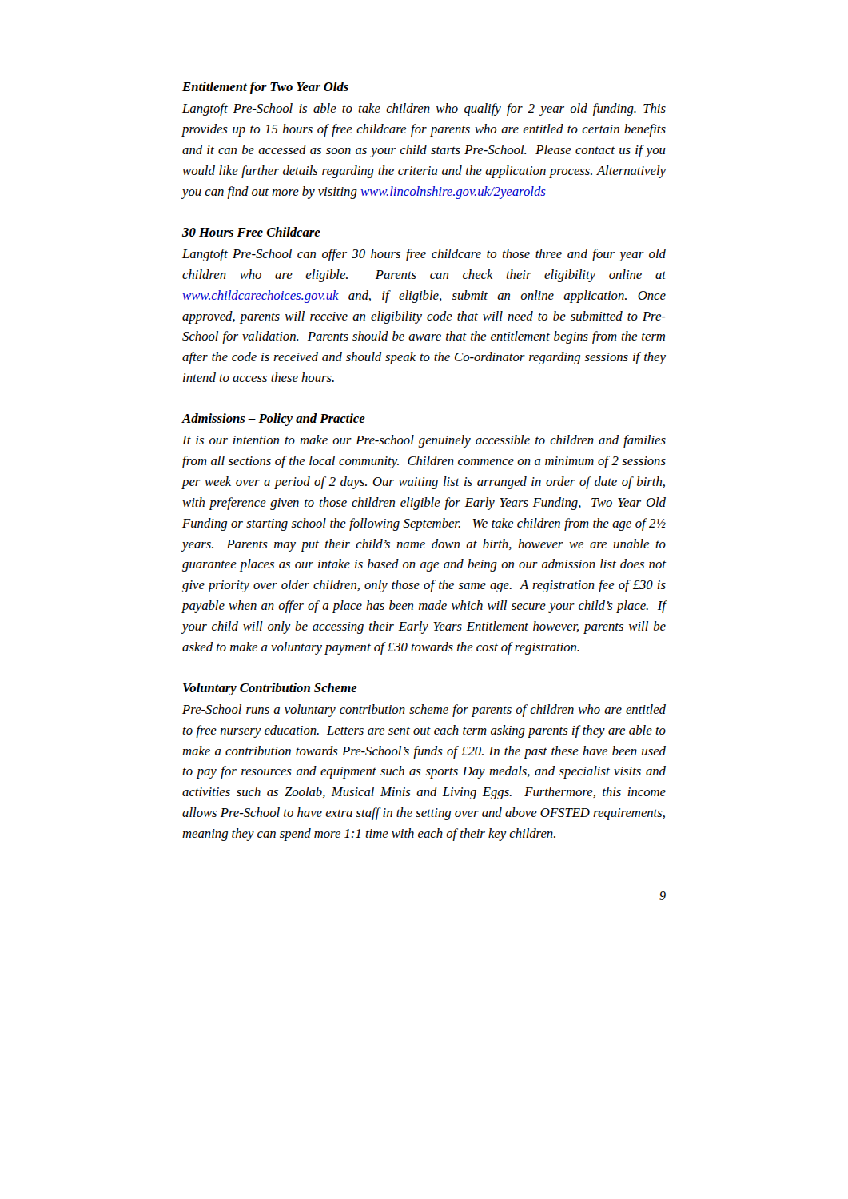Entitlement for Two Year Olds
Langtoft Pre-School is able to take children who qualify for 2 year old funding. This provides up to 15 hours of free childcare for parents who are entitled to certain benefits and it can be accessed as soon as your child starts Pre-School. Please contact us if you would like further details regarding the criteria and the application process. Alternatively you can find out more by visiting www.lincolnshire.gov.uk/2yearolds
30 Hours Free Childcare
Langtoft Pre-School can offer 30 hours free childcare to those three and four year old children who are eligible. Parents can check their eligibility online at www.childcarechoices.gov.uk and, if eligible, submit an online application. Once approved, parents will receive an eligibility code that will need to be submitted to Pre-School for validation. Parents should be aware that the entitlement begins from the term after the code is received and should speak to the Co-ordinator regarding sessions if they intend to access these hours.
Admissions – Policy and Practice
It is our intention to make our Pre-school genuinely accessible to children and families from all sections of the local community. Children commence on a minimum of 2 sessions per week over a period of 2 days. Our waiting list is arranged in order of date of birth, with preference given to those children eligible for Early Years Funding, Two Year Old Funding or starting school the following September. We take children from the age of 2½ years. Parents may put their child’s name down at birth, however we are unable to guarantee places as our intake is based on age and being on our admission list does not give priority over older children, only those of the same age. A registration fee of £30 is payable when an offer of a place has been made which will secure your child’s place. If your child will only be accessing their Early Years Entitlement however, parents will be asked to make a voluntary payment of £30 towards the cost of registration.
Voluntary Contribution Scheme
Pre-School runs a voluntary contribution scheme for parents of children who are entitled to free nursery education. Letters are sent out each term asking parents if they are able to make a contribution towards Pre-School’s funds of £20. In the past these have been used to pay for resources and equipment such as sports Day medals, and specialist visits and activities such as Zoolab, Musical Minis and Living Eggs. Furthermore, this income allows Pre-School to have extra staff in the setting over and above OFSTED requirements, meaning they can spend more 1:1 time with each of their key children.
9